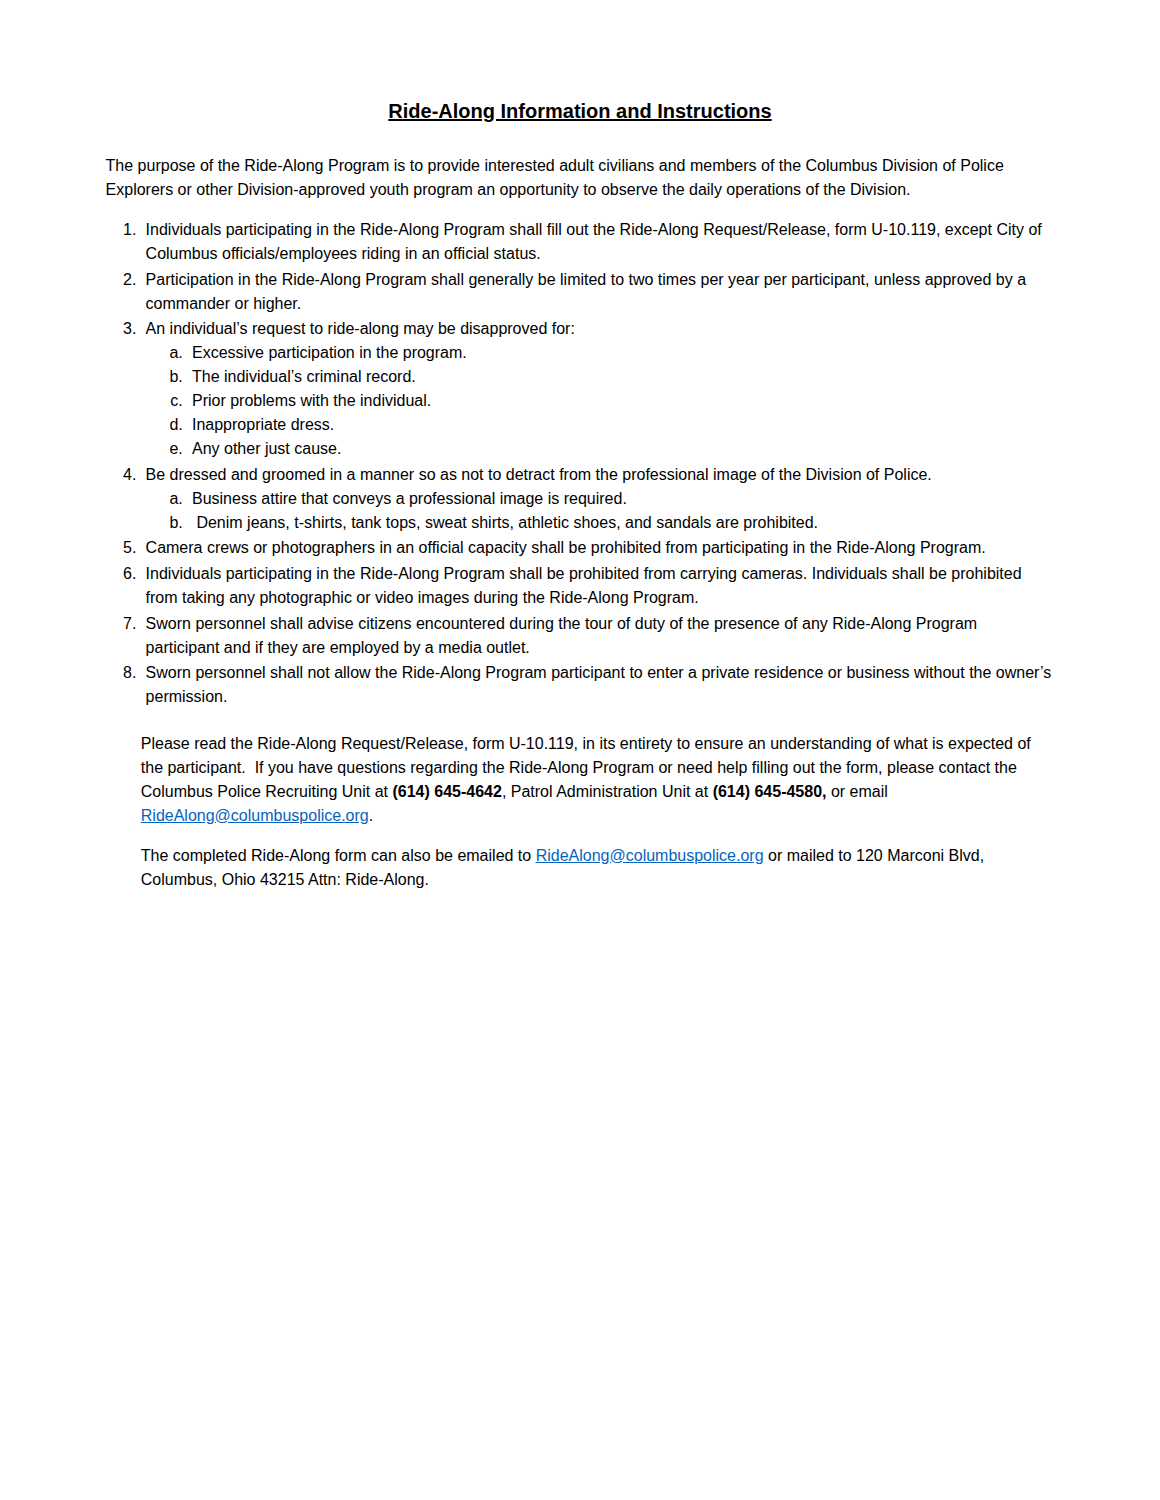Ride-Along Information and Instructions
The purpose of the Ride-Along Program is to provide interested adult civilians and members of the Columbus Division of Police Explorers or other Division-approved youth program an opportunity to observe the daily operations of the Division.
Individuals participating in the Ride-Along Program shall fill out the Ride-Along Request/Release, form U-10.119, except City of Columbus officials/employees riding in an official status.
Participation in the Ride-Along Program shall generally be limited to two times per year per participant, unless approved by a commander or higher.
An individual’s request to ride-along may be disapproved for:
Excessive participation in the program.
The individual’s criminal record.
Prior problems with the individual.
Inappropriate dress.
Any other just cause.
Be dressed and groomed in a manner so as not to detract from the professional image of the Division of Police.
Business attire that conveys a professional image is required.
Denim jeans, t-shirts, tank tops, sweat shirts, athletic shoes, and sandals are prohibited.
Camera crews or photographers in an official capacity shall be prohibited from participating in the Ride-Along Program.
Individuals participating in the Ride-Along Program shall be prohibited from carrying cameras. Individuals shall be prohibited from taking any photographic or video images during the Ride-Along Program.
Sworn personnel shall advise citizens encountered during the tour of duty of the presence of any Ride-Along Program participant and if they are employed by a media outlet.
Sworn personnel shall not allow the Ride-Along Program participant to enter a private residence or business without the owner’s permission.
Please read the Ride-Along Request/Release, form U-10.119, in its entirety to ensure an understanding of what is expected of the participant. If you have questions regarding the Ride-Along Program or need help filling out the form, please contact the Columbus Police Recruiting Unit at (614) 645-4642, Patrol Administration Unit at (614) 645-4580, or email RideAlong@columbuspolice.org.
The completed Ride-Along form can also be emailed to RideAlong@columbuspolice.org or mailed to 120 Marconi Blvd, Columbus, Ohio 43215 Attn: Ride-Along.